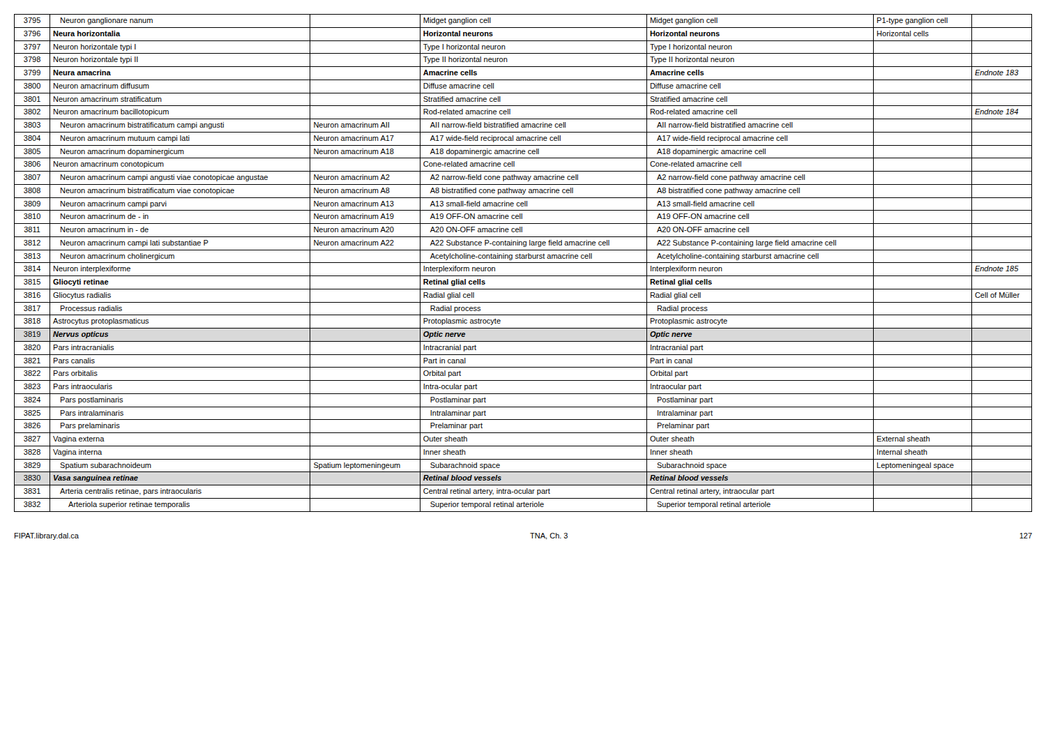| 3795 | Neuron ganglionare nanum | | Midget ganglion cell | Midget ganglion cell | P1-type ganglion cell | |
| 3796 | Neura horizontalia | | Horizontal neurons | Horizontal neurons | Horizontal cells | |
| 3797 | Neuron horizontale typi I | | Type I horizontal neuron | Type I horizontal neuron | | |
| 3798 | Neuron horizontale typi II | | Type II horizontal neuron | Type II horizontal neuron | | |
| 3799 | Neura amacrina | | Amacrine cells | Amacrine cells | | Endnote 183 |
| 3800 | Neuron amacrinum diffusum | | Diffuse amacrine cell | Diffuse amacrine cell | | |
| 3801 | Neuron amacrinum stratificatum | | Stratified amacrine cell | Stratified amacrine cell | | |
| 3802 | Neuron amacrinum bacillotopicum | | Rod-related amacrine cell | Rod-related amacrine cell | | Endnote 184 |
| 3803 | Neuron amacrinum bistratificatum campi angusti | Neuron amacrinum AII | AII narrow-field bistratified amacrine cell | AII narrow-field bistratified amacrine cell | | |
| 3804 | Neuron amacrinum mutuum campi lati | Neuron amacrinum A17 | A17 wide-field reciprocal amacrine cell | A17 wide-field reciprocal amacrine cell | | |
| 3805 | Neuron amacrinum dopaminergicum | Neuron amacrinum A18 | A18 dopaminergic amacrine cell | A18 dopaminergic amacrine cell | | |
| 3806 | Neuron amacrinum conotopicum | | Cone-related amacrine cell | Cone-related amacrine cell | | |
| 3807 | Neuron amacrinum campi angusti viae conotopicae angustae | Neuron amacrinum A2 | A2 narrow-field cone pathway amacrine cell | A2 narrow-field cone pathway amacrine cell | | |
| 3808 | Neuron amacrinum bistratificatum viae conotopicae | Neuron amacrinum A8 | A8 bistratified cone pathway amacrine cell | A8 bistratified cone pathway amacrine cell | | |
| 3809 | Neuron amacrinum campi parvi | Neuron amacrinum A13 | A13 small-field amacrine cell | A13 small-field amacrine cell | | |
| 3810 | Neuron amacrinum de - in | Neuron amacrinum A19 | A19 OFF-ON amacrine cell | A19 OFF-ON amacrine cell | | |
| 3811 | Neuron amacrinum in - de | Neuron amacrinum A20 | A20 ON-OFF amacrine cell | A20 ON-OFF amacrine cell | | |
| 3812 | Neuron amacrinum campi lati substantiae P | Neuron amacrinum A22 | A22 Substance P-containing large field amacrine cell | A22 Substance P-containing large field amacrine cell | | |
| 3813 | Neuron amacrinum cholinergicum | | Acetylcholine-containing starburst amacrine cell | Acetylcholine-containing starburst amacrine cell | | |
| 3814 | Neuron interplexiforme | | Interplexiform neuron | Interplexiform neuron | | Endnote 185 |
| 3815 | Gliocyti retinae | | Retinal glial cells | Retinal glial cells | | |
| 3816 | Gliocytus radialis | | Radial glial cell | Radial glial cell | | Cell of Müller |
| 3817 | Processus radialis | | Radial process | Radial process | | |
| 3818 | Astrocytus protoplasmaticus | | Protoplasmic astrocyte | Protoplasmic astrocyte | | |
| 3819 | Nervus opticus | | Optic nerve | Optic nerve | | |
| 3820 | Pars intracranialis | | Intracranial part | Intracranial part | | |
| 3821 | Pars canalis | | Part in canal | Part in canal | | |
| 3822 | Pars orbitalis | | Orbital part | Orbital part | | |
| 3823 | Pars intraocularis | | Intra-ocular part | Intraocular part | | |
| 3824 | Pars postlaminaris | | Postlaminar part | Postlaminar part | | |
| 3825 | Pars intralaminaris | | Intralaminar part | Intralaminar part | | |
| 3826 | Pars prelaminaris | | Prelaminar part | Prelaminar part | | |
| 3827 | Vagina externa | | Outer sheath | Outer sheath | External sheath | |
| 3828 | Vagina interna | | Inner sheath | Inner sheath | Internal sheath | |
| 3829 | Spatium subarachnoideum | Spatium leptomeningeum | Subarachnoid space | Subarachnoid space | Leptomeningeal space | |
| 3830 | Vasa sanguinea retinae | | Retinal blood vessels | Retinal blood vessels | | |
| 3831 | Arteria centralis retinae, pars intraocularis | | Central retinal artery, intra-ocular part | Central retinal artery, intraocular part | | |
| 3832 | Arteriola superior retinae temporalis | | Superior temporal retinal arteriole | Superior temporal retinal arteriole | | |
FIPAT.library.dal.ca TNA, Ch. 3 127